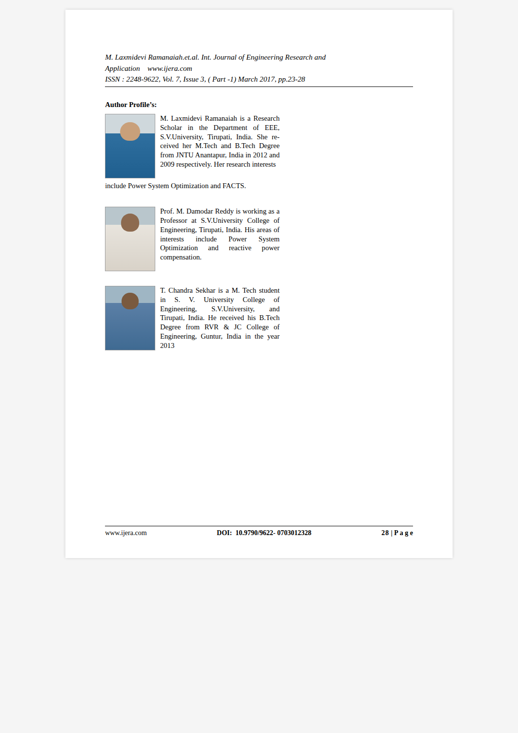M. Laxmidevi Ramanaiah.et.al. Int. Journal of Engineering Research and Application www.ijera.com
ISSN : 2248-9622, Vol. 7, Issue 3, ( Part -1) March 2017, pp.23-28
Author Profile’s:
M. Laxmidevi Ramanaiah is a Research Scholar in the Department of EEE, S.V.University, Tirupati, India. She received her M.Tech and B.Tech Degree from JNTU Anantapur, India in 2012 and 2009 respectively. Her research interests
include Power System Optimization and FACTS.
Prof. M. Damodar Reddy is working as a Professor at S.V.University College of Engineering, Tirupati, India. His areas of interests include Power System Optimization and reactive power compensation.
T. Chandra Sekhar is a M. Tech student in S. V. University College of Engineering, S.V.University, and Tirupati, India. He received his B.Tech Degree from RVR & JC College of Engineering, Guntur, India in the year 2013
www.ijera.com
DOI: 10.9790/9622- 0703012328
28 | P a g e